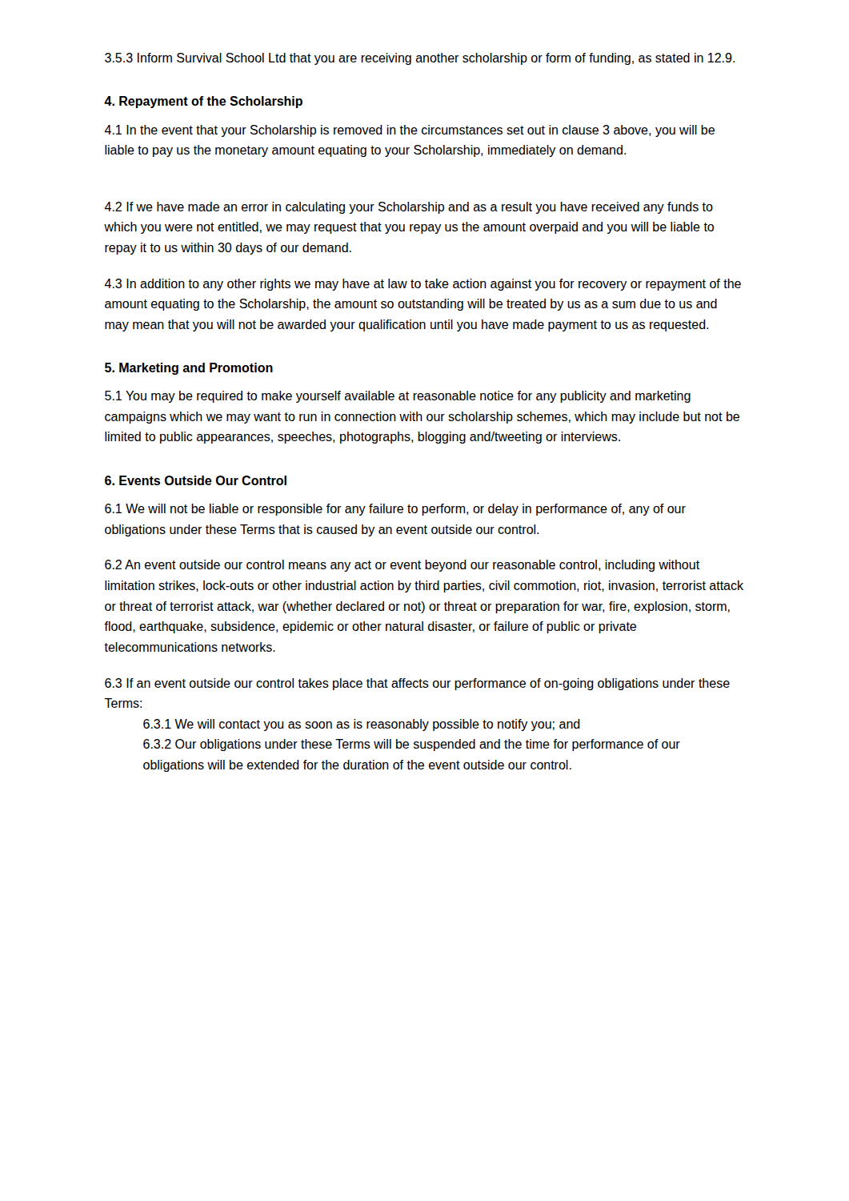3.5.3 Inform Survival School Ltd that you are receiving another scholarship or form of funding, as stated in 12.9.
4. Repayment of the Scholarship
4.1 In the event that your Scholarship is removed in the circumstances set out in clause 3 above, you will be liable to pay us the monetary amount equating to your Scholarship, immediately on demand.
4.2 If we have made an error in calculating your Scholarship and as a result you have received any funds to which you were not entitled, we may request that you repay us the amount overpaid and you will be liable to repay it to us within 30 days of our demand.
4.3 In addition to any other rights we may have at law to take action against you for recovery or repayment of the amount equating to the Scholarship, the amount so outstanding will be treated by us as a sum due to us and may mean that you will not be awarded your qualification until you have made payment to us as requested.
5. Marketing and Promotion
5.1 You may be required to make yourself available at reasonable notice for any publicity and marketing campaigns which we may want to run in connection with our scholarship schemes, which may include but not be limited to public appearances, speeches, photographs, blogging and/tweeting or interviews.
6. Events Outside Our Control
6.1 We will not be liable or responsible for any failure to perform, or delay in performance of, any of our obligations under these Terms that is caused by an event outside our control.
6.2 An event outside our control means any act or event beyond our reasonable control, including without limitation strikes, lock-outs or other industrial action by third parties, civil commotion, riot, invasion, terrorist attack or threat of terrorist attack, war (whether declared or not) or threat or preparation for war, fire, explosion, storm, flood, earthquake, subsidence, epidemic or other natural disaster, or failure of public or private telecommunications networks.
6.3 If an event outside our control takes place that affects our performance of on-going obligations under these Terms:
6.3.1 We will contact you as soon as is reasonably possible to notify you; and
6.3.2 Our obligations under these Terms will be suspended and the time for performance of our obligations will be extended for the duration of the event outside our control.